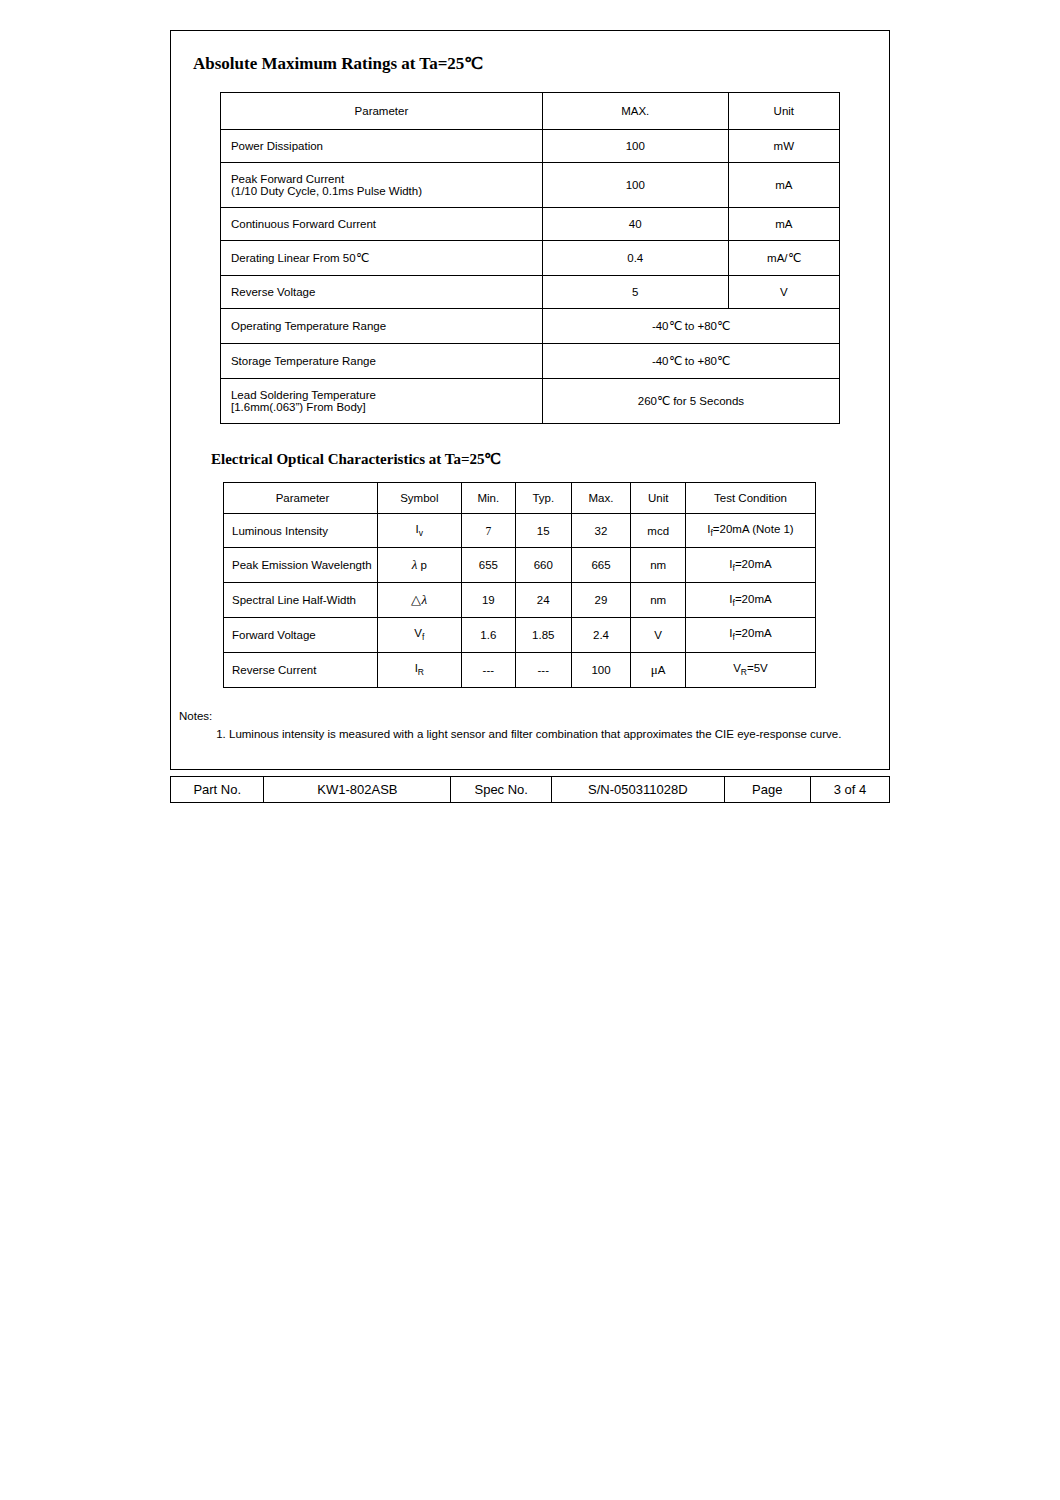Absolute Maximum Ratings at Ta=25℃
| Parameter | MAX. | Unit |
| Power Dissipation | 100 | mW |
| Peak Forward Current (1/10 Duty Cycle, 0.1ms Pulse Width) | 100 | mA |
| Continuous Forward Current | 40 | mA |
| Derating Linear From 50℃ | 0.4 | mA/℃ |
| Reverse Voltage | 5 | V |
| Operating Temperature Range | -40℃ to +80℃ |
| Storage Temperature Range | -40℃ to +80℃ |
| Lead Soldering Temperature [1.6mm(.063”) From Body] | 260℃ for 5 Seconds |
Electrical Optical Characteristics at Ta=25℃
| Parameter | Symbol | Min. | Typ. | Max. | Unit | Test Condition |
| Luminous Intensity | I v | 7 | 15 | 32 | mcd | I f =20mA (Note 1) |
| Peak Emission Wavelength | λ p | 655 | 660 | 665 | nm | I f =20mA |
| Spectral Line Half-Width | △ λ | 19 | 24 | 29 | nm | I f =20mA |
| Forward Voltage | V f | 1.6 | 1.85 | 2.4 | V | I f =20mA |
| Reverse Current | I R | --- | --- | 100 | μ A | V R =5V |
Notes:
Luminous intensity is measured with a light sensor and filter combination that approximates the CIE eye-response curve.
| Part No. | KW1-802ASB | Spec No. | S/N-050311028D | Page | 3 of 4 |